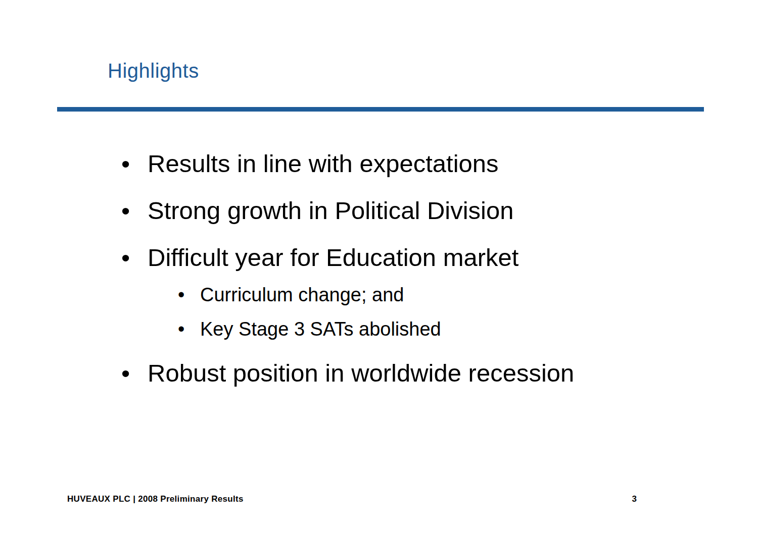Highlights
Results in line with expectations
Strong growth in Political Division
Difficult year for Education market
Curriculum change; and
Key Stage 3 SATs abolished
Robust position in worldwide recession
HUVEAUX PLC | 2008 Preliminary Results
3